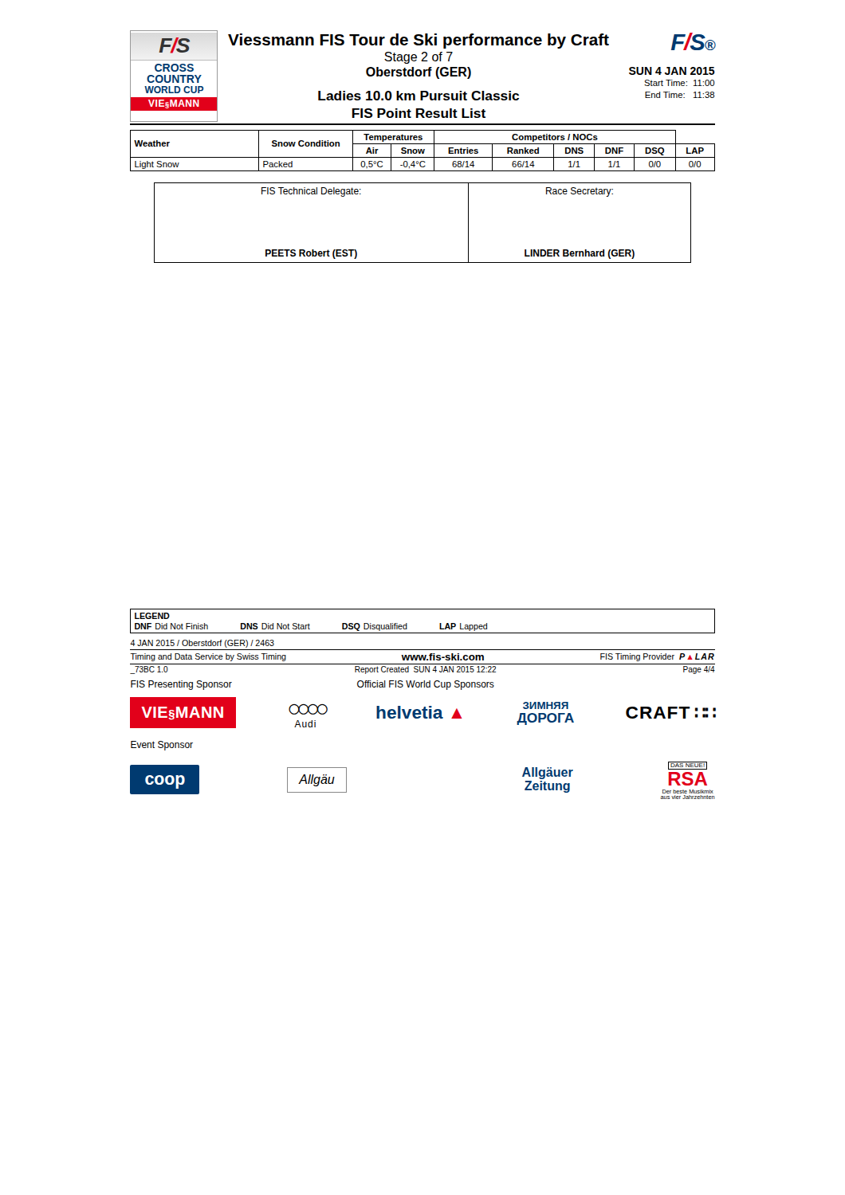F/S
CROSS
COUNTRY
WORLD CUP
VIE§MANN
Viessmann FIS Tour de Ski performance by Craft
Stage 2 of 7
Oberstdorf (GER)
Ladies 10.0 km Pursuit Classic
FIS Point Result List
F/S®
SUN 4 JAN 2015
Start Time: 11:00
End Time: 11:38
| Weather | Snow Condition | Temperatures | Competitors / NOCs |
| --- | --- | --- | --- |
| Air | Snow | Entries | Ranked | DNS | DNF | DSQ | LAP |
| Light Snow | Packed | 0,5°C | -0,4°C | 68/14 | 66/14 | 1/1 | 1/1 | 0/0 | 0/0 |
| FIS Technical Delegate: PEETS Robert (EST) | Race Secretary: LINDER Bernhard (GER) |
LEGEND
DNFDid Not Finish DNSDid Not Start DSQDisqualified LAPLapped
4 JAN 2015 / Oberstdorf (GER) / 2463
Timing and Data Service by Swiss Timing
www.fis-ski.com
FIS Timing Provider P▲LAR
_73BC 1.0
Report Created SUN 4 JAN 2015 12:22
Page 4/4
FIS Presenting Sponsor
Official FIS World Cup Sponsors
VIE§MANN
○○○○
Audi
helvetia ▲
ЗИМНЯЯ
ДОРОГА
CRAFT ∷∷
Event Sponsor
coop
Allgäu
Allgäuer
Zeitung
DAS NEUE!
RSA
Der beste Musikmix
aus vier Jahrzehnten